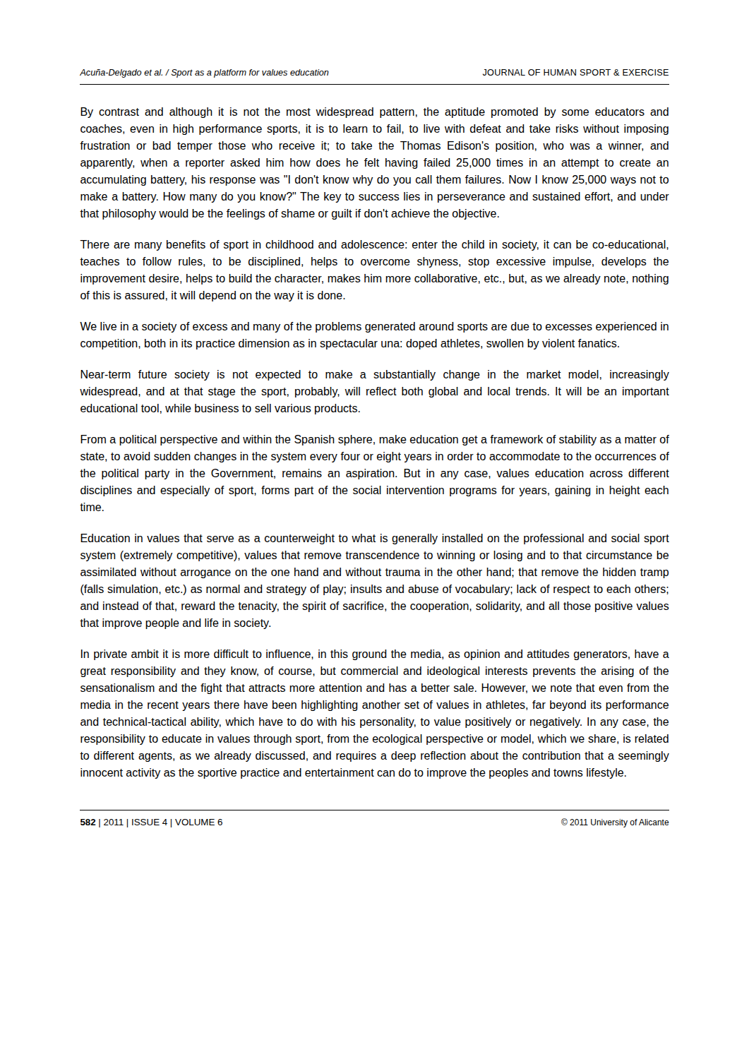Acuña-Delgado et al. / Sport as a platform for values education JOURNAL OF HUMAN SPORT & EXERCISE
By contrast and although it is not the most widespread pattern, the aptitude promoted by some educators and coaches, even in high performance sports, it is to learn to fail, to live with defeat and take risks without imposing frustration or bad temper those who receive it; to take the Thomas Edison's position, who was a winner, and apparently, when a reporter asked him how does he felt having failed 25,000 times in an attempt to create an accumulating battery, his response was "I don't know why do you call them failures. Now I know 25,000 ways not to make a battery. How many do you know?" The key to success lies in perseverance and sustained effort, and under that philosophy would be the feelings of shame or guilt if don't achieve the objective.
There are many benefits of sport in childhood and adolescence: enter the child in society, it can be co-educational, teaches to follow rules, to be disciplined, helps to overcome shyness, stop excessive impulse, develops the improvement desire, helps to build the character, makes him more collaborative, etc., but, as we already note, nothing of this is assured, it will depend on the way it is done.
We live in a society of excess and many of the problems generated around sports are due to excesses experienced in competition, both in its practice dimension as in spectacular una: doped athletes, swollen by violent fanatics.
Near-term future society is not expected to make a substantially change in the market model, increasingly widespread, and at that stage the sport, probably, will reflect both global and local trends. It will be an important educational tool, while business to sell various products.
From a political perspective and within the Spanish sphere, make education get a framework of stability as a matter of state, to avoid sudden changes in the system every four or eight years in order to accommodate to the occurrences of the political party in the Government, remains an aspiration. But in any case, values education across different disciplines and especially of sport, forms part of the social intervention programs for years, gaining in height each time.
Education in values that serve as a counterweight to what is generally installed on the professional and social sport system (extremely competitive), values that remove transcendence to winning or losing and to that circumstance be assimilated without arrogance on the one hand and without trauma in the other hand; that remove the hidden tramp (falls simulation, etc.) as normal and strategy of play; insults and abuse of vocabulary; lack of respect to each others; and instead of that, reward the tenacity, the spirit of sacrifice, the cooperation, solidarity, and all those positive values that improve people and life in society.
In private ambit it is more difficult to influence, in this ground the media, as opinion and attitudes generators, have a great responsibility and they know, of course, but commercial and ideological interests prevents the arising of the sensationalism and the fight that attracts more attention and has a better sale. However, we note that even from the media in the recent years there have been highlighting another set of values in athletes, far beyond its performance and technical-tactical ability, which have to do with his personality, to value positively or negatively. In any case, the responsibility to educate in values through sport, from the ecological perspective or model, which we share, is related to different agents, as we already discussed, and requires a deep reflection about the contribution that a seemingly innocent activity as the sportive practice and entertainment can do to improve the peoples and towns lifestyle.
582 | 2011 | ISSUE 4 | VOLUME 6 © 2011 University of Alicante